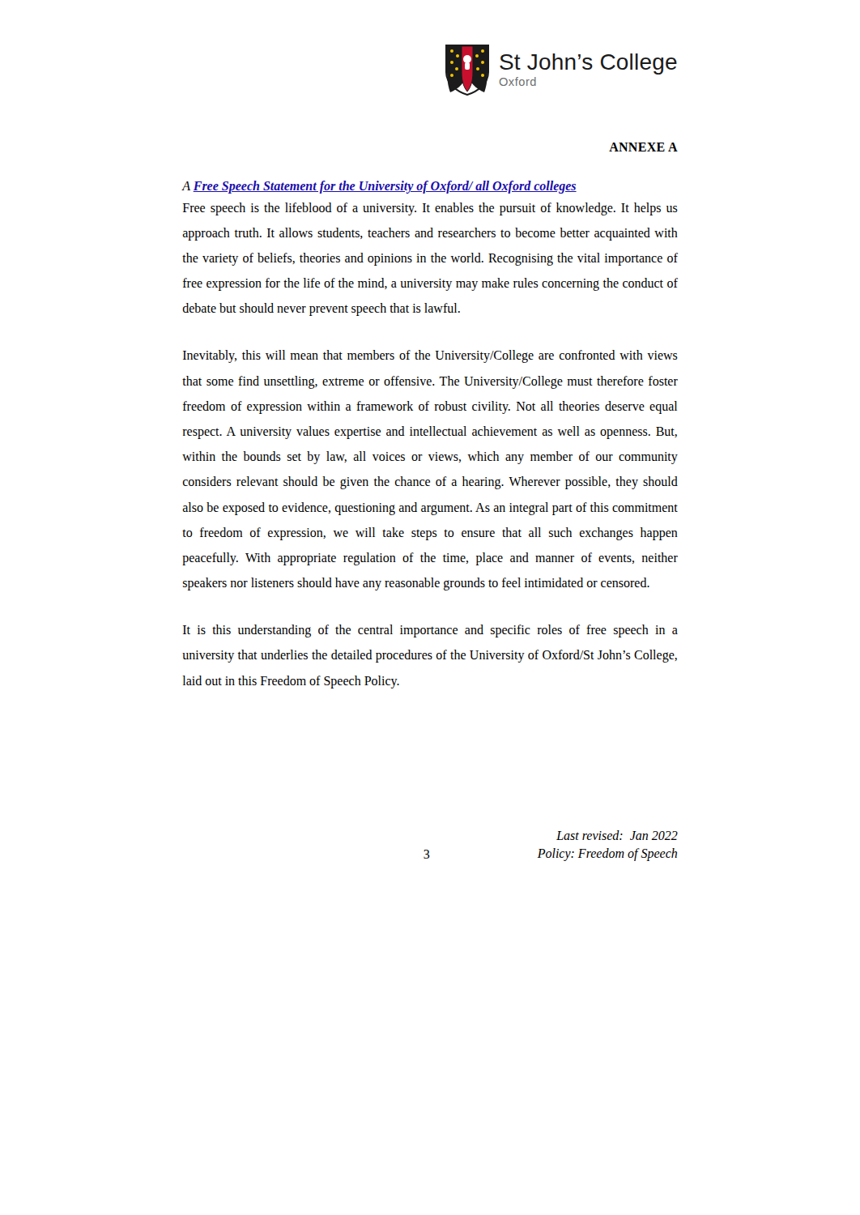St John's College crest
St John’s College
Oxford
ANNEXE A
A Free Speech Statement for the University of Oxford/ all Oxford colleges
Free speech is the lifeblood of a university. It enables the pursuit of knowledge. It helps us approach truth. It allows students, teachers and researchers to become better acquainted with the variety of beliefs, theories and opinions in the world. Recognising the vital importance of free expression for the life of the mind, a university may make rules concerning the conduct of debate but should never prevent speech that is lawful.
Inevitably, this will mean that members of the University/College are confronted with views that some find unsettling, extreme or offensive. The University/College must therefore foster freedom of expression within a framework of robust civility. Not all theories deserve equal respect. A university values expertise and intellectual achievement as well as openness. But, within the bounds set by law, all voices or views, which any member of our community considers relevant should be given the chance of a hearing. Wherever possible, they should also be exposed to evidence, questioning and argument. As an integral part of this commitment to freedom of expression, we will take steps to ensure that all such exchanges happen peacefully. With appropriate regulation of the time, place and manner of events, neither speakers nor listeners should have any reasonable grounds to feel intimidated or censored.
It is this understanding of the central importance and specific roles of free speech in a university that underlies the detailed procedures of the University of Oxford/St John’s College, laid out in this Freedom of Speech Policy.
3
Last revised: Jan 2022
Policy: Freedom of Speech